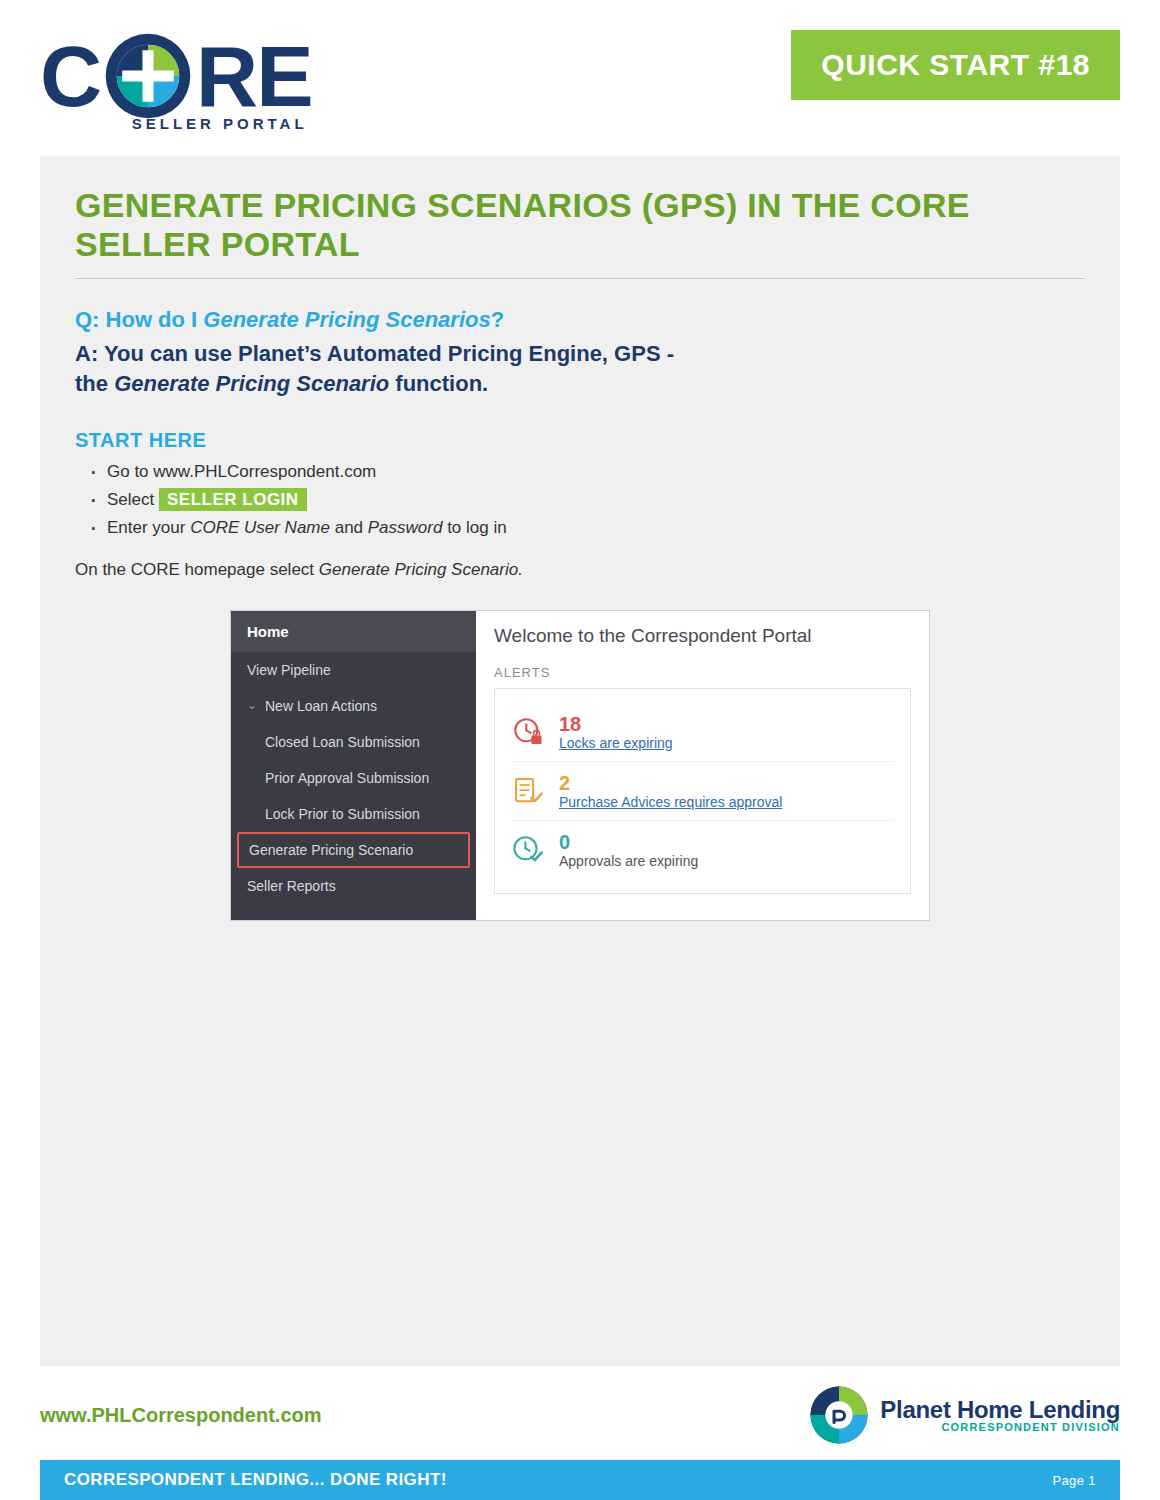C RE
SELLER PORTAL
QUICK START #18
GENERATE PRICING SCENARIOS (GPS) IN THE CORE
SELLER PORTAL
Q: How do I Generate Pricing Scenarios?
A: You can use Planet’s Automated Pricing Engine, GPS -
the Generate Pricing Scenario function.
START HERE
Go to www.PHLCorrespondent.com
Select SELLER LOGIN
Enter your CORE User Name and Password to log in
On the CORE homepage select Generate Pricing Scenario.
Home
View Pipeline
New Loan Actions
Closed Loan Submission
Prior Approval Submission
Lock Prior to Submission
Generate Pricing Scenario
Seller Reports
Welcome to the Correspondent Portal
ALERTS
18
Locks are expiring
2
Purchase Advices requires approval
0
Approvals are expiring
www.PHLCorrespondent.com
Planet Home Lending
CORRESPONDENT DIVISION
CORRESPONDENT LENDING... DONE RIGHT! Page 1